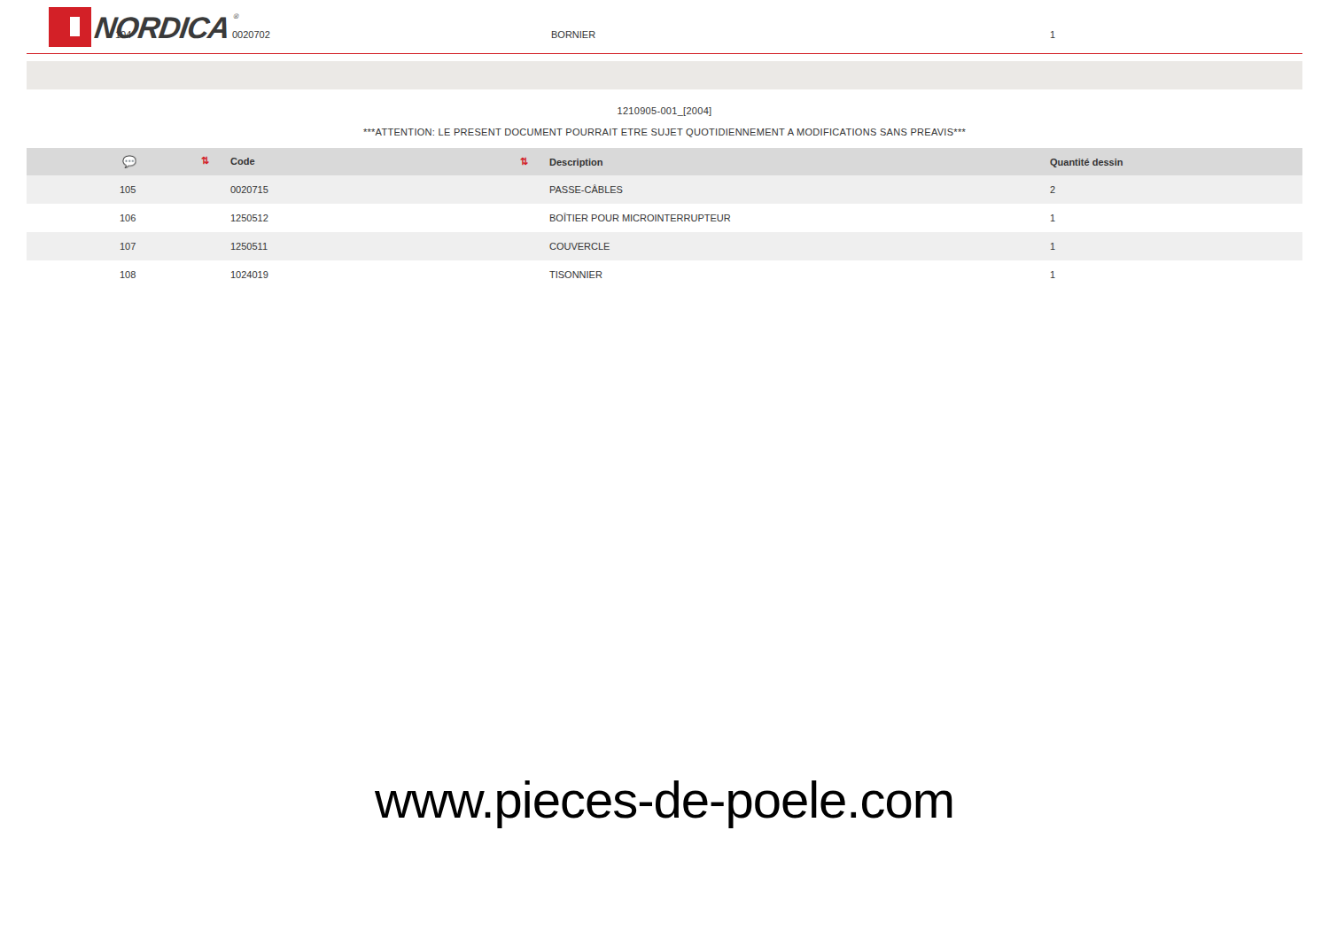NORDICA®
104 0020702 BORNIER 1
1210905-001_[2004]
***ATTENTION: LE PRESENT DOCUMENT POURRAIT ETRE SUJET QUOTIDIENNEMENT A MODIFICATIONS SANS PREAVIS***
| 💬 ⇅ | Code ⇅ | Description | Quantité dessin |
| --- | --- | --- | --- |
| 105 | 0020715 | PASSE-CÂBLES | 2 |
| 106 | 1250512 | BOÎTIER POUR MICROINTERRUPTEUR | 1 |
| 107 | 1250511 | COUVERCLE | 1 |
| 108 | 1024019 | TISONNIER | 1 |
www.pieces-de-poele.com